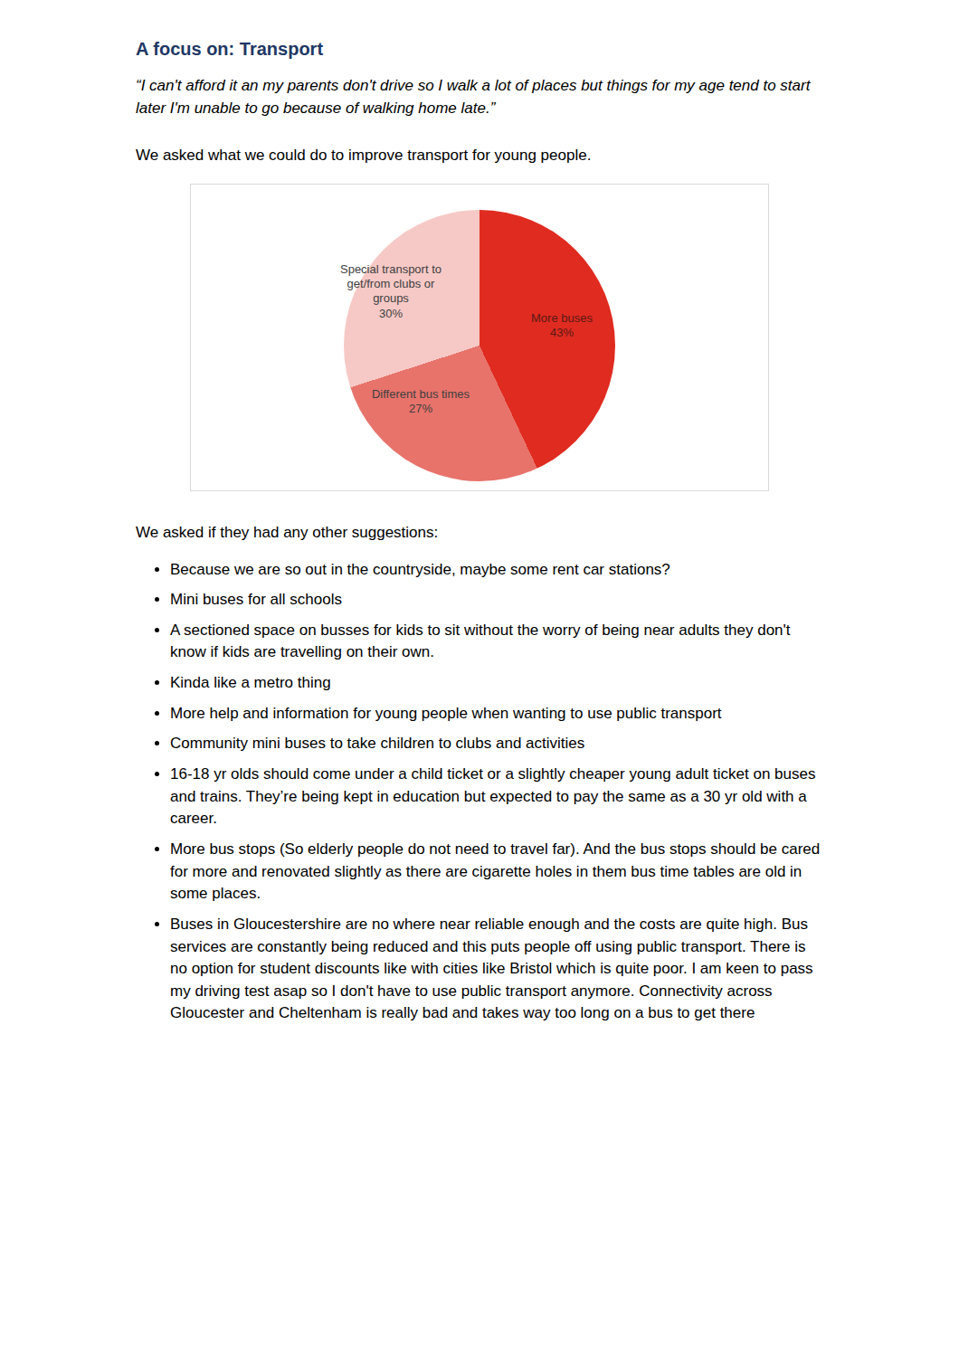A focus on: Transport
“I can't afford it an my parents don't drive so I walk a lot of places but things for my age tend to start later I'm unable to go because of walking home late.”
We asked what we could do to improve transport for young people.
More buses
43%
Different bus times
27%
Special transport to get/from clubs or groups
30%
We asked if they had any other suggestions:
Because we are so out in the countryside, maybe some rent car stations?
Mini buses for all schools
A sectioned space on busses for kids to sit without the worry of being near adults they don't know if kids are travelling on their own.
Kinda like a metro thing
More help and information for young people when wanting to use public transport
Community mini buses to take children to clubs and activities
16-18 yr olds should come under a child ticket or a slightly cheaper young adult ticket on buses and trains. They’re being kept in education but expected to pay the same as a 30 yr old with a career.
More bus stops (So elderly people do not need to travel far). And the bus stops should be cared for more and renovated slightly as there are cigarette holes in them bus time tables are old in some places.
Buses in Gloucestershire are no where near reliable enough and the costs are quite high. Bus services are constantly being reduced and this puts people off using public transport. There is no option for student discounts like with cities like Bristol which is quite poor. I am keen to pass my driving test asap so I don't have to use public transport anymore. Connectivity across Gloucester and Cheltenham is really bad and takes way too long on a bus to get there